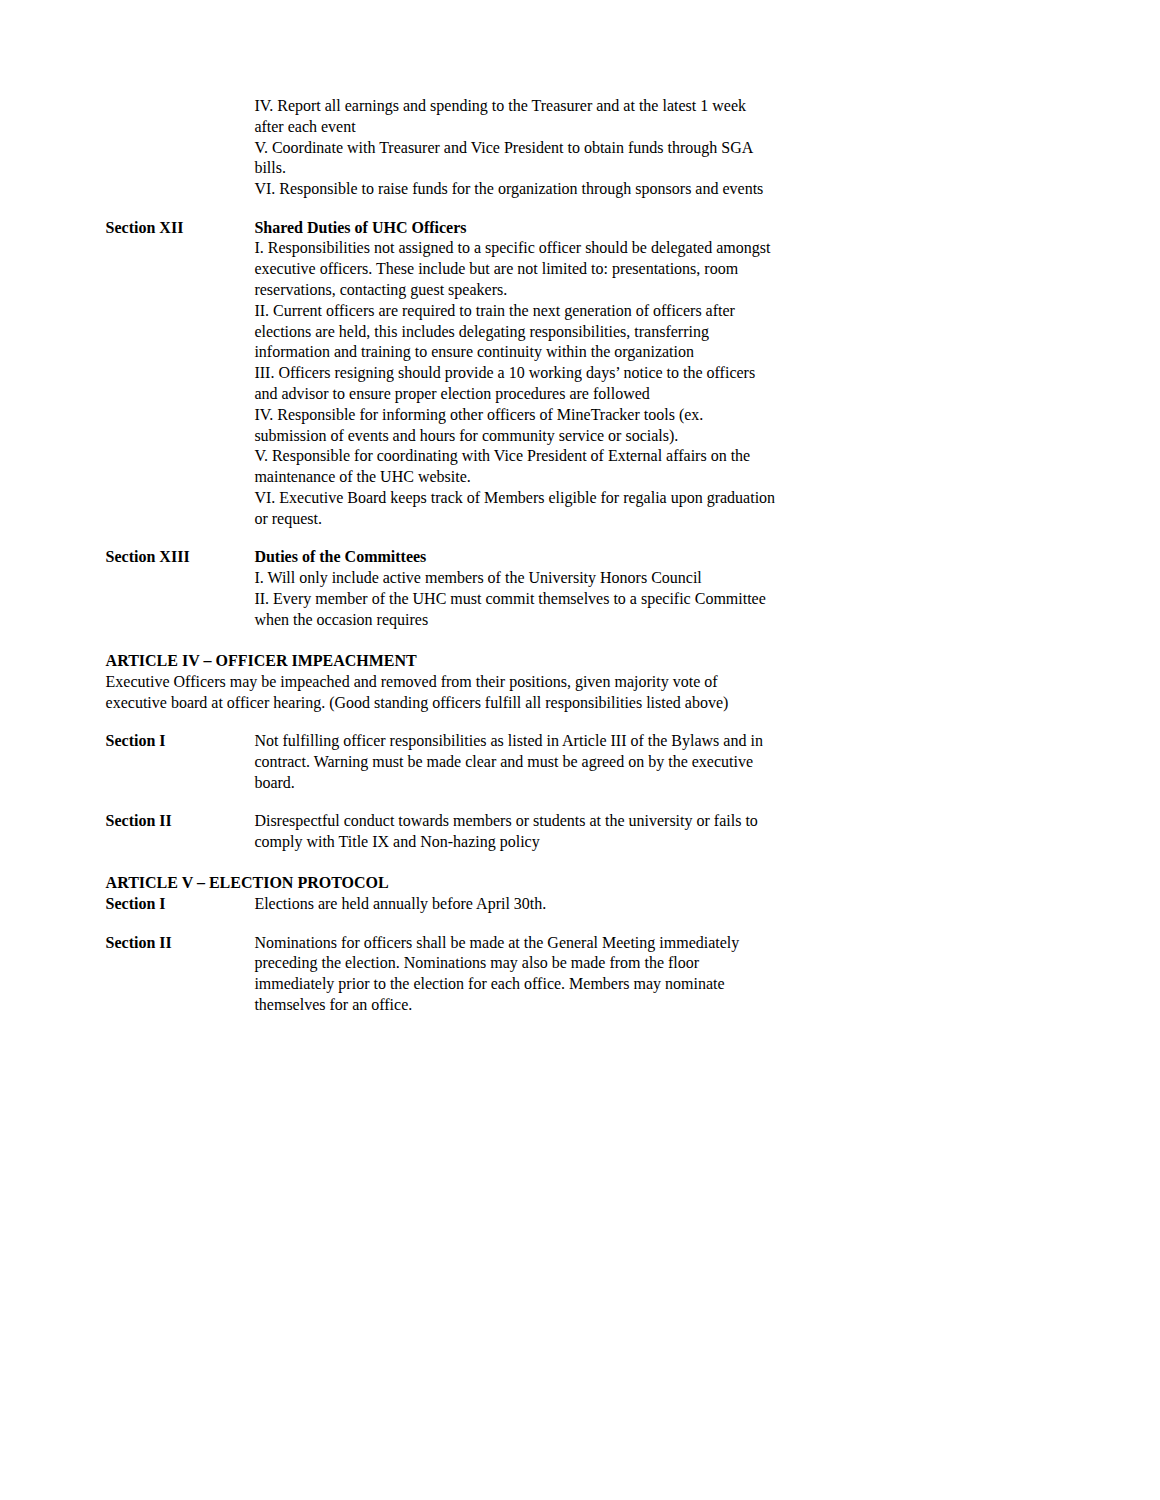IV. Report all earnings and spending to the Treasurer and at the latest 1 week after each event
V. Coordinate with Treasurer and Vice President to obtain funds through SGA bills.
VI. Responsible to raise funds for the organization through sponsors and events
Section XII
Shared Duties of UHC Officers
I. Responsibilities not assigned to a specific officer should be delegated amongst executive officers. These include but are not limited to: presentations, room reservations, contacting guest speakers.
II. Current officers are required to train the next generation of officers after elections are held, this includes delegating responsibilities, transferring information and training to ensure continuity within the organization
III. Officers resigning should provide a 10 working days’ notice to the officers and advisor to ensure proper election procedures are followed
IV. Responsible for informing other officers of MineTracker tools (ex. submission of events and hours for community service or socials).
V. Responsible for coordinating with Vice President of External affairs on the maintenance of the UHC website.
VI. Executive Board keeps track of Members eligible for regalia upon graduation or request.
Section XIII
Duties of the Committees
I. Will only include active members of the University Honors Council
II. Every member of the UHC must commit themselves to a specific Committee when the occasion requires
ARTICLE IV – OFFICER IMPEACHMENT
Executive Officers may be impeached and removed from their positions, given majority vote of executive board at officer hearing. (Good standing officers fulfill all responsibilities listed above)
Section I
Not fulfilling officer responsibilities as listed in Article III of the Bylaws and in contract. Warning must be made clear and must be agreed on by the executive board.
Section II
Disrespectful conduct towards members or students at the university or fails to comply with Title IX and Non-hazing policy
ARTICLE V – ELECTION PROTOCOL
Section I
Elections are held annually before April 30th.
Section II
Nominations for officers shall be made at the General Meeting immediately preceding the election. Nominations may also be made from the floor immediately prior to the election for each office. Members may nominate themselves for an office.